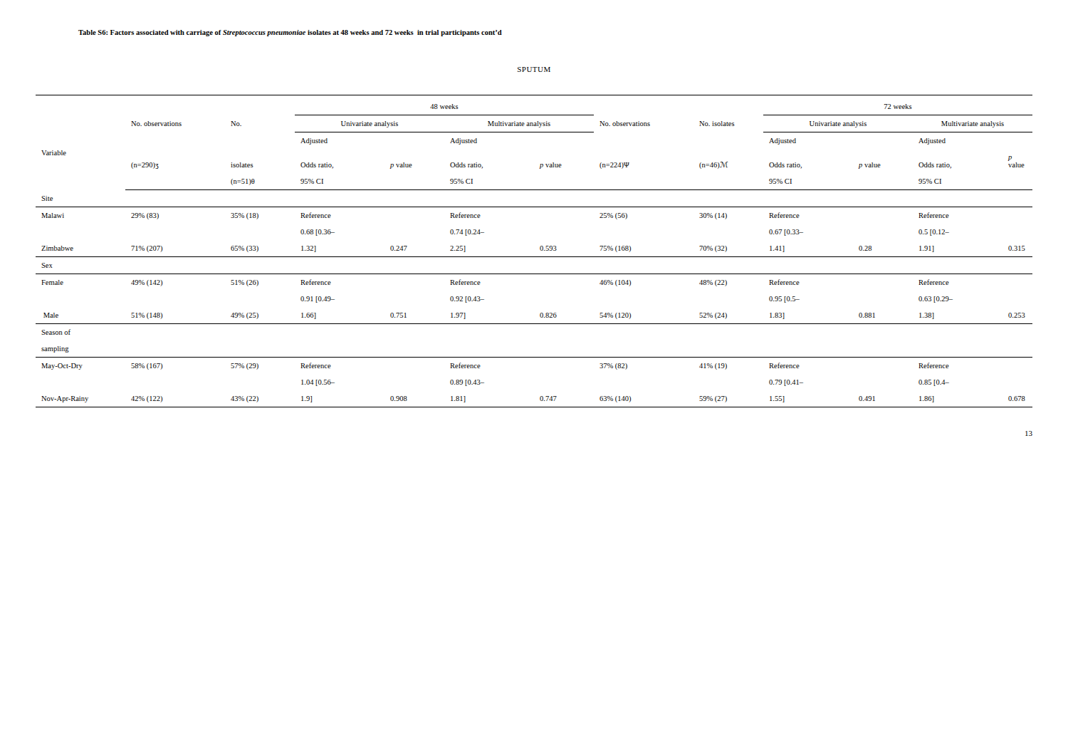Table S6: Factors associated with carriage of Streptococcus pneumoniae isolates at 48 weeks and 72 weeks in trial participants cont’d
SPUTUM
| | | | 48 weeks | | | 72 weeks |
| --- | --- | --- | --- | --- | --- | --- |
| Variable | No. observations | No. | Univariate analysis | Multivariate analysis | No. observations | No. isolates | Univariate analysis | Multivariate analysis |
| Adjusted | | Adjusted | | Adjusted | | Adjusted | |
| (n=290)ʒ | isolates | Odds ratio, | p value | Odds ratio, | p value | (n=224)Ψ | (n=46)ℳ | Odds ratio, | p value | Odds ratio, | p value |
| | (n=51)θ | 95% CI | | 95% CI | | | | 95% CI | | 95% CI | |
| Site | | | | | | | | | | | | |
| Malawi | 29% (83) | 35% (18) | Reference | | Reference | | 25% (56) | 30% (14) | Reference | | Reference | |
| | | | 0.68 [0.36– | | 0.74 [0.24– | | | | 0.67 [0.33– | | 0.5 [0.12– | |
| Zimbabwe | 71% (207) | 65% (33) | 1.32] | 0.247 | 2.25] | 0.593 | 75% (168) | 70% (32) | 1.41] | 0.28 | 1.91] | 0.315 |
| Sex | | | | | | | | | | | | |
| Female | 49% (142) | 51% (26) | Reference | | Reference | | 46% (104) | 48% (22) | Reference | | Reference | |
| | | | 0.91 [0.49– | | 0.92 [0.43– | | | | 0.95 [0.5– | | 0.63 [0.29– | |
| Male | 51% (148) | 49% (25) | 1.66] | 0.751 | 1.97] | 0.826 | 54% (120) | 52% (24) | 1.83] | 0.881 | 1.38] | 0.253 |
| Season of | | | | | | | | | | | | |
| sampling | | | | | | | | | | | | |
| May-Oct-Dry | 58% (167) | 57% (29) | Reference | | Reference | | 37% (82) | 41% (19) | Reference | | Reference | |
| | | | 1.04 [0.56– | | 0.89 [0.43– | | | | 0.79 [0.41– | | 0.85 [0.4– | |
| Nov-Apr-Rainy | 42% (122) | 43% (22) | 1.9] | 0.908 | 1.81] | 0.747 | 63% (140) | 59% (27) | 1.55] | 0.491 | 1.86] | 0.678 |
13